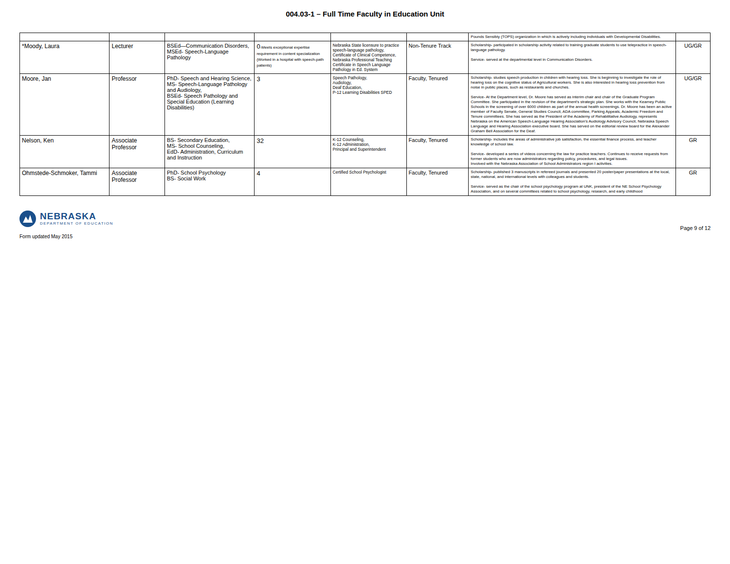004.03-1 – Full Time Faculty in Education Unit
| | | | | | | Pounds Sensibly (TOPS) organization in which is actively including individuals with Developmental Disabilities. | |
| *Moody, Laura | Lecturer | BSEd—Communication Disorders, MSEd- Speech-Language Pathology | 0 -Meets exceptional expertise requirement in content specialization (Worked in a hospital with speech-path patients) | Nebraska State licensure to practice speech-language pathology, Certificate of Clinical Competence, Nebraska Professional Teaching Certificate in Speech Language Pathology in Ed. System | Non-Tenure Track | Scholarship- participated in scholarship activity related to training graduate students to use telepractice in speech-language pathology. Service- served at the departmental level in Communication Disorders. | UG/GR |
| Moore, Jan | Professor | PhD- Speech and Hearing Science, MS- Speech-Language Pathology and Audiology, BSEd- Speech Pathology and Special Education (Learning Disabilities) | 3 | Speech Pathology, Audiology, Deaf Education, P-12 Learning Disabilities SPED | Faculty, Tenured | Scholarship- studies speech production in children with hearing loss. She is beginning to investigate the role of hearing loss on the cognitive status of Agricultural workers. She is also interested in hearing loss prevention from noise in public places, such as restaurants and churches. Service- At the Department level, Dr. Moore has served as interim chair and chair of the Graduate Program Committee. She participated in the revision of the department's strategic plan. She works with the Kearney Public Schools in the screening of over 6000 children as part of the annual health screenings. Dr. Moore has been an active member of Faculty Senate, General Studies Council, ADA committee, Parking Appeals, Academic Freedom and Tenure committees. She has served as the President of the Academy of Rehabilitative Audiology, represents Nebraska on the American Speech-Language Hearing Association's Audiology Advisory Council, Nebraska Speech Language and Hearing Association executive board. She has served on the editorial review board for the Alexander Graham Bell Association for the Deaf. | UG/GR |
| Nelson, Ken | Associate Professor | BS- Secondary Education, MS- School Counseling, EdD- Administration, Curriculum and Instruction | 32 | K-12 Counseling, K-12 Administration, Principal and Superintendent | Faculty, Tenured | Scholarship- includes the areas of administrative job satisfaction, the essential finance process, and teacher knowledge of school law. Service- developed a series of videos concerning the law for practice teachers. Continues to receive requests from former students who are now administrators regarding policy, procedures, and legal issues. Involved with the Nebraska Association of School Administrators region I activities. | GR |
| Ohmstede-Schmoker, Tammi | Associate Professor | PhD- School Psychology BS- Social Work | 4 | Certified School Psychologist | Faculty, Tenured | Scholarship- published 3 manuscripts in refereed journals and presented 20 poster/paper presentations at the local, state, national, and international levels with colleagues and students. Service- served as the chair of the school psychology program at UNK, president of the NE School Psychology Association, and on several committees related to school psychology, research, and early childhood | GR |
NEBRASKA
DEPARTMENT OF EDUCATION
Form updated May 2015
Page 9 of 12